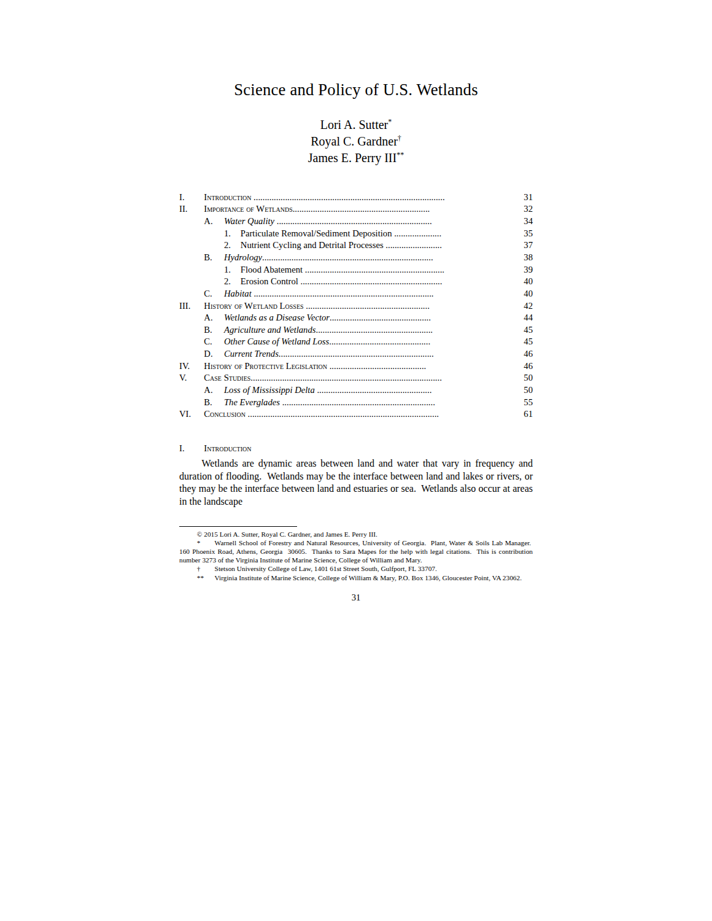Science and Policy of U.S. Wetlands
Lori A. Sutter* Royal C. Gardner† James E. Perry III**
| I. | Introduction ..................................................................................... | 31 |
| II. | Importance of Wetlands ............................................................. | 32 |
| | A. | Water Quality ..................................................................... | 34 |
| | | 1. Particulate Removal/Sediment Deposition ..................... | 35 |
| | | 2. Nutrient Cycling and Detrital Processes ......................... | 37 |
| | B. | Hydrology ............................................................................ | 38 |
| | | 1. Flood Abatement .............................................................. | 39 |
| | | 2. Erosion Control ............................................................... | 40 |
| | C. | Habitat ................................................................................ | 40 |
| III. | History of Wetland Losses ....................................................... | 42 |
| | A. | Wetlands as a Disease Vector ............................................. | 44 |
| | B. | Agriculture and Wetlands .................................................... | 45 |
| | C. | Other Cause of Wetland Loss ............................................. | 45 |
| | D. | Current Trends ..................................................................... | 46 |
| IV. | History of Protective Legislation ........................................... | 46 |
| V. | Case Studies ..................................................................................... | 50 |
| | A. | Loss of Mississippi Delta ................................................... | 50 |
| | B. | The Everglades .................................................................... | 55 |
| VI. | Conclusion ..................................................................................... | 61 |
I. Introduction
Wetlands are dynamic areas between land and water that vary in frequency and duration of flooding. Wetlands may be the interface between land and lakes or rivers, or they may be the interface between land and estuaries or sea. Wetlands also occur at areas in the landscape
© 2015 Lori A. Sutter, Royal C. Gardner, and James E. Perry III.
*Warnell School of Forestry and Natural Resources, University of Georgia. Plant, Water & Soils Lab Manager. 160 Phoenix Road, Athens, Georgia 30605. Thanks to Sara Mapes for the help with legal citations. This is contribution number 3273 of the Virginia Institute of Marine Science, College of William and Mary.
†Stetson University College of Law, 1401 61st Street South, Gulfport, FL 33707.
**Virginia Institute of Marine Science, College of William & Mary, P.O. Box 1346, Gloucester Point, VA 23062.
31